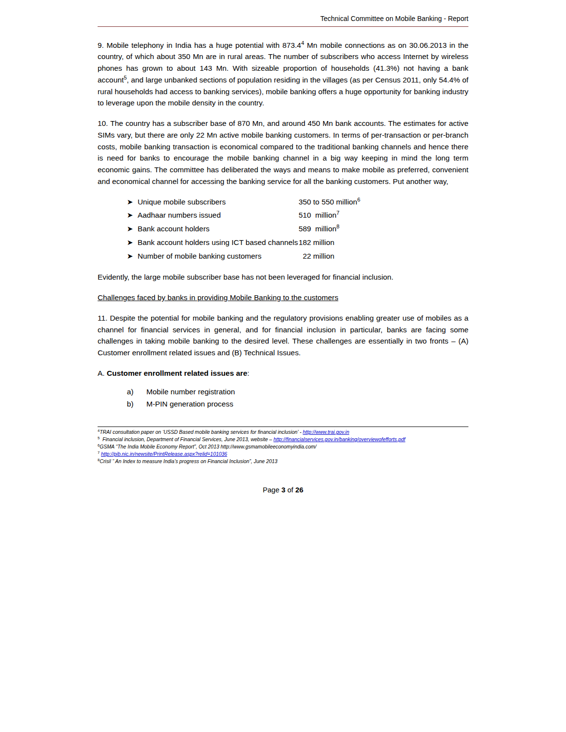Technical Committee on Mobile Banking - Report
9. Mobile telephony in India has a huge potential with 873.44 Mn mobile connections as on 30.06.2013 in the country, of which about 350 Mn are in rural areas. The number of subscribers who access Internet by wireless phones has grown to about 143 Mn. With sizeable proportion of households (41.3%) not having a bank account5, and large unbanked sections of population residing in the villages (as per Census 2011, only 54.4% of rural households had access to banking services), mobile banking offers a huge opportunity for banking industry to leverage upon the mobile density in the country.
10. The country has a subscriber base of 870 Mn, and around 450 Mn bank accounts. The estimates for active SIMs vary, but there are only 22 Mn active mobile banking customers. In terms of per-transaction or per-branch costs, mobile banking transaction is economical compared to the traditional banking channels and hence there is need for banks to encourage the mobile banking channel in a big way keeping in mind the long term economic gains. The committee has deliberated the ways and means to make mobile as preferred, convenient and economical channel for accessing the banking service for all the banking customers. Put another way,
➤Unique mobile subscribers 350 to 550 million6
➤Aadhaar numbers issued 510 million7
➤Bank account holders 589 million8
➤Bank account holders using ICT based channels 182 million
➤Number of mobile banking customers 22 million
Evidently, the large mobile subscriber base has not been leveraged for financial inclusion.
Challenges faced by banks in providing Mobile Banking to the customers
11. Despite the potential for mobile banking and the regulatory provisions enabling greater use of mobiles as a channel for financial services in general, and for financial inclusion in particular, banks are facing some challenges in taking mobile banking to the desired level. These challenges are essentially in two fronts – (A) Customer enrollment related issues and (B) Technical Issues.
A. Customer enrollment related issues are:
a) Mobile number registration
b) M-PIN generation process
4TRAI consultation paper on ‘USSD Based mobile banking services for financial inclusion’ - http://www.trai.gov.in
5 Financial inclusion, Department of Financial Services, June 2013, website – http://financialservices.gov.in/banking/overviewofefforts.pdf
6GSMA “The India Mobile Economy Report”, Oct 2013 http://www.gsmamobileeconomyindia.com/
7 http://pib.nic.in/newsite/PrintRelease.aspx?relid=101036
8Crisil “ An Index to measure India’s progress on Financial Inclusion”, June 2013
Page 3 of 26